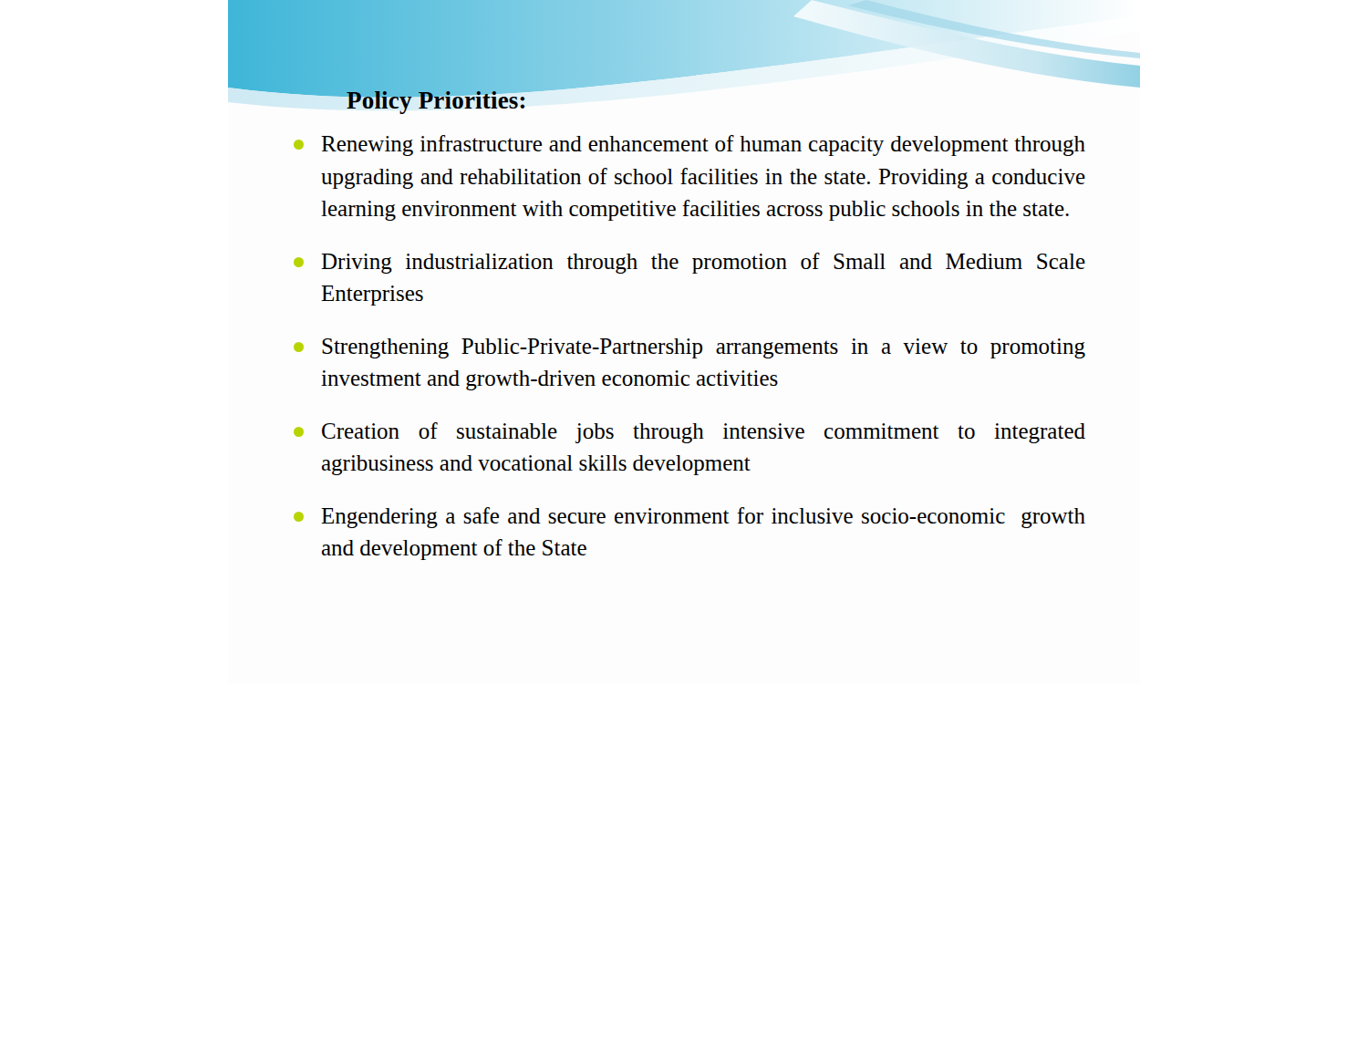Policy Priorities:
Renewing infrastructure and enhancement of human capacity development through upgrading and rehabilitation of school facilities in the state. Providing a conducive learning environment with competitive facilities across public schools in the state.
Driving industrialization through the promotion of Small and Medium Scale Enterprises
Strengthening Public-Private-Partnership arrangements in a view to promoting investment and growth-driven economic activities
Creation of sustainable jobs through intensive commitment to integrated agribusiness and vocational skills development
Engendering a safe and secure environment for inclusive socio-economic growth and development of the State